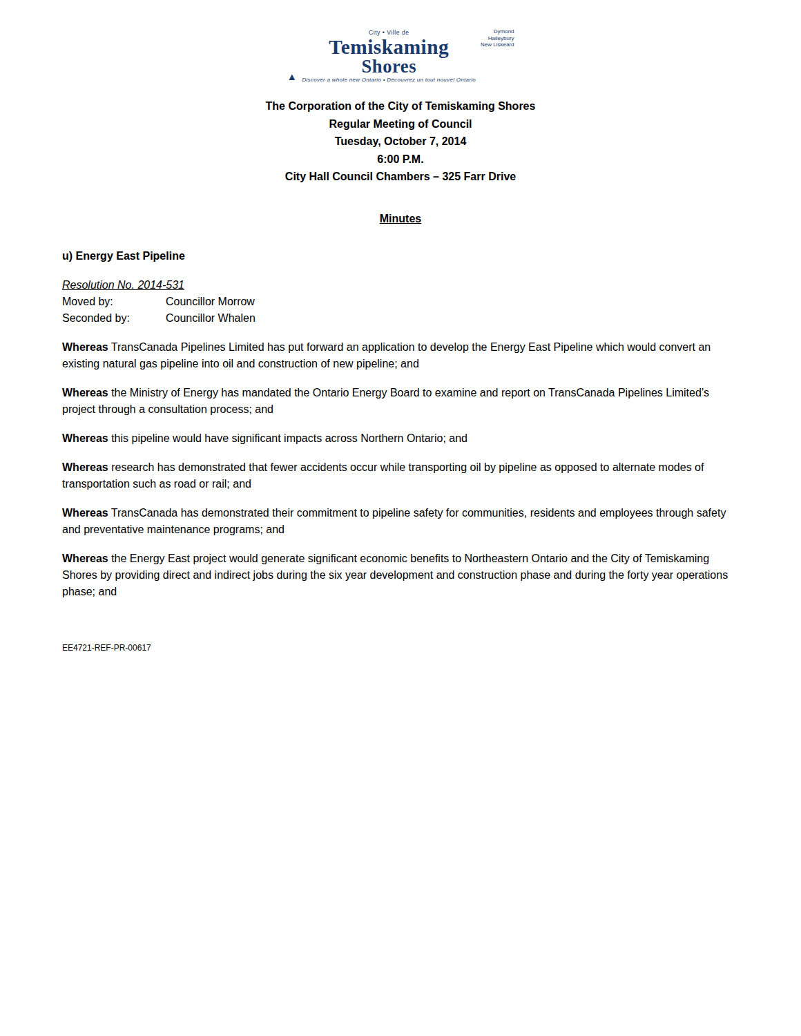| ▲ | City • Ville de Temiskaming Shores Discover a whole new Ontario • Découvrez un tout nouvel Ontario | Dymond Haileybury New Liskeard |
The Corporation of the City of Temiskaming Shores
Regular Meeting of Council
Tuesday, October 7, 2014
6:00 P.M.
City Hall Council Chambers – 325 Farr Drive
Minutes
u) Energy East Pipeline
Resolution No. 2014-531
| Moved by: | Councillor Morrow |
| Seconded by: | Councillor Whalen |
Whereas TransCanada Pipelines Limited has put forward an application to develop the Energy East Pipeline which would convert an existing natural gas pipeline into oil and construction of new pipeline; and
Whereas the Ministry of Energy has mandated the Ontario Energy Board to examine and report on TransCanada Pipelines Limited’s project through a consultation process; and
Whereas this pipeline would have significant impacts across Northern Ontario; and
Whereas research has demonstrated that fewer accidents occur while transporting oil by pipeline as opposed to alternate modes of transportation such as road or rail; and
Whereas TransCanada has demonstrated their commitment to pipeline safety for communities, residents and employees through safety and preventative maintenance programs; and
Whereas the Energy East project would generate significant economic benefits to Northeastern Ontario and the City of Temiskaming Shores by providing direct and indirect jobs during the six year development and construction phase and during the forty year operations phase; and
EE4721-REF-PR-00617